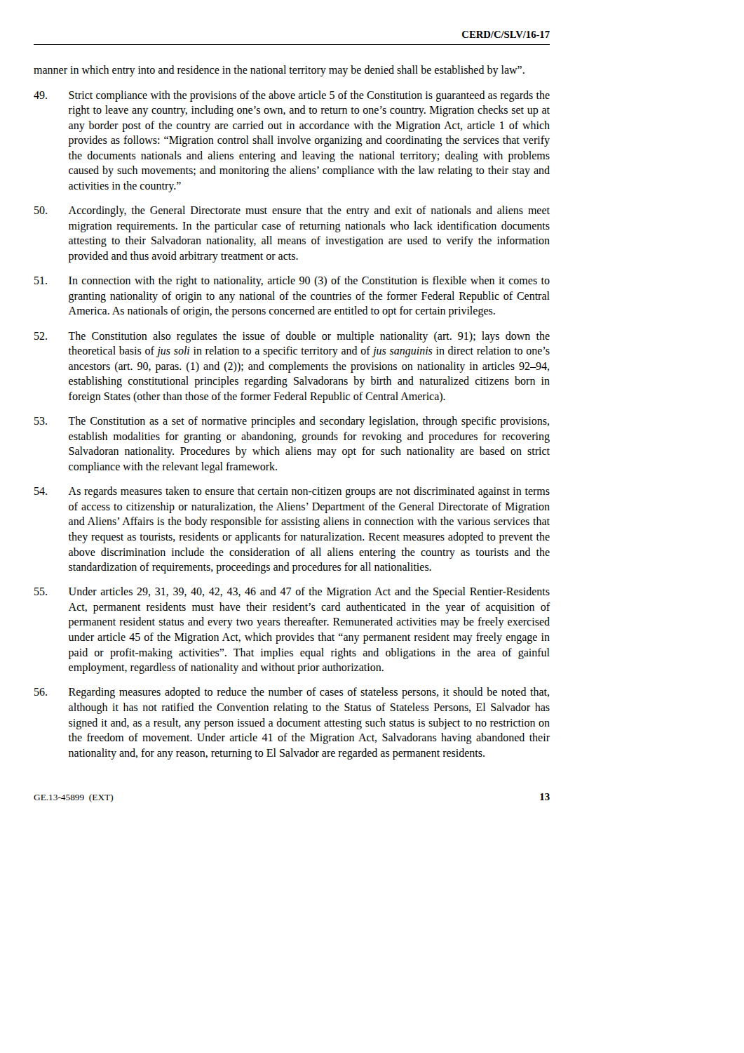CERD/C/SLV/16-17
manner in which entry into and residence in the national territory may be denied shall be established by law”.
49.
Strict compliance with the provisions of the above article 5 of the Constitution is guaranteed as regards the right to leave any country, including one’s own, and to return to one’s country. Migration checks set up at any border post of the country are carried out in accordance with the Migration Act, article 1 of which provides as follows: “Migration control shall involve organizing and coordinating the services that verify the documents nationals and aliens entering and leaving the national territory; dealing with problems caused by such movements; and monitoring the aliens’ compliance with the law relating to their stay and activities in the country.”
50.
Accordingly, the General Directorate must ensure that the entry and exit of nationals and aliens meet migration requirements. In the particular case of returning nationals who lack identification documents attesting to their Salvadoran nationality, all means of investigation are used to verify the information provided and thus avoid arbitrary treatment or acts.
51.
In connection with the right to nationality, article 90 (3) of the Constitution is flexible when it comes to granting nationality of origin to any national of the countries of the former Federal Republic of Central America. As nationals of origin, the persons concerned are entitled to opt for certain privileges.
52.
The Constitution also regulates the issue of double or multiple nationality (art. 91); lays down the theoretical basis of jus soli in relation to a specific territory and of jus sanguinis in direct relation to one’s ancestors (art. 90, paras. (1) and (2)); and complements the provisions on nationality in articles 92–94, establishing constitutional principles regarding Salvadorans by birth and naturalized citizens born in foreign States (other than those of the former Federal Republic of Central America).
53.
The Constitution as a set of normative principles and secondary legislation, through specific provisions, establish modalities for granting or abandoning, grounds for revoking and procedures for recovering Salvadoran nationality. Procedures by which aliens may opt for such nationality are based on strict compliance with the relevant legal framework.
54.
As regards measures taken to ensure that certain non-citizen groups are not discriminated against in terms of access to citizenship or naturalization, the Aliens’ Department of the General Directorate of Migration and Aliens’ Affairs is the body responsible for assisting aliens in connection with the various services that they request as tourists, residents or applicants for naturalization. Recent measures adopted to prevent the above discrimination include the consideration of all aliens entering the country as tourists and the standardization of requirements, proceedings and procedures for all nationalities.
55.
Under articles 29, 31, 39, 40, 42, 43, 46 and 47 of the Migration Act and the Special Rentier-Residents Act, permanent residents must have their resident’s card authenticated in the year of acquisition of permanent resident status and every two years thereafter. Remunerated activities may be freely exercised under article 45 of the Migration Act, which provides that “any permanent resident may freely engage in paid or profit-making activities”. That implies equal rights and obligations in the area of gainful employment, regardless of nationality and without prior authorization.
56.
Regarding measures adopted to reduce the number of cases of stateless persons, it should be noted that, although it has not ratified the Convention relating to the Status of Stateless Persons, El Salvador has signed it and, as a result, any person issued a document attesting such status is subject to no restriction on the freedom of movement. Under article 41 of the Migration Act, Salvadorans having abandoned their nationality and, for any reason, returning to El Salvador are regarded as permanent residents.
GE.13-45899 (EXT) 13